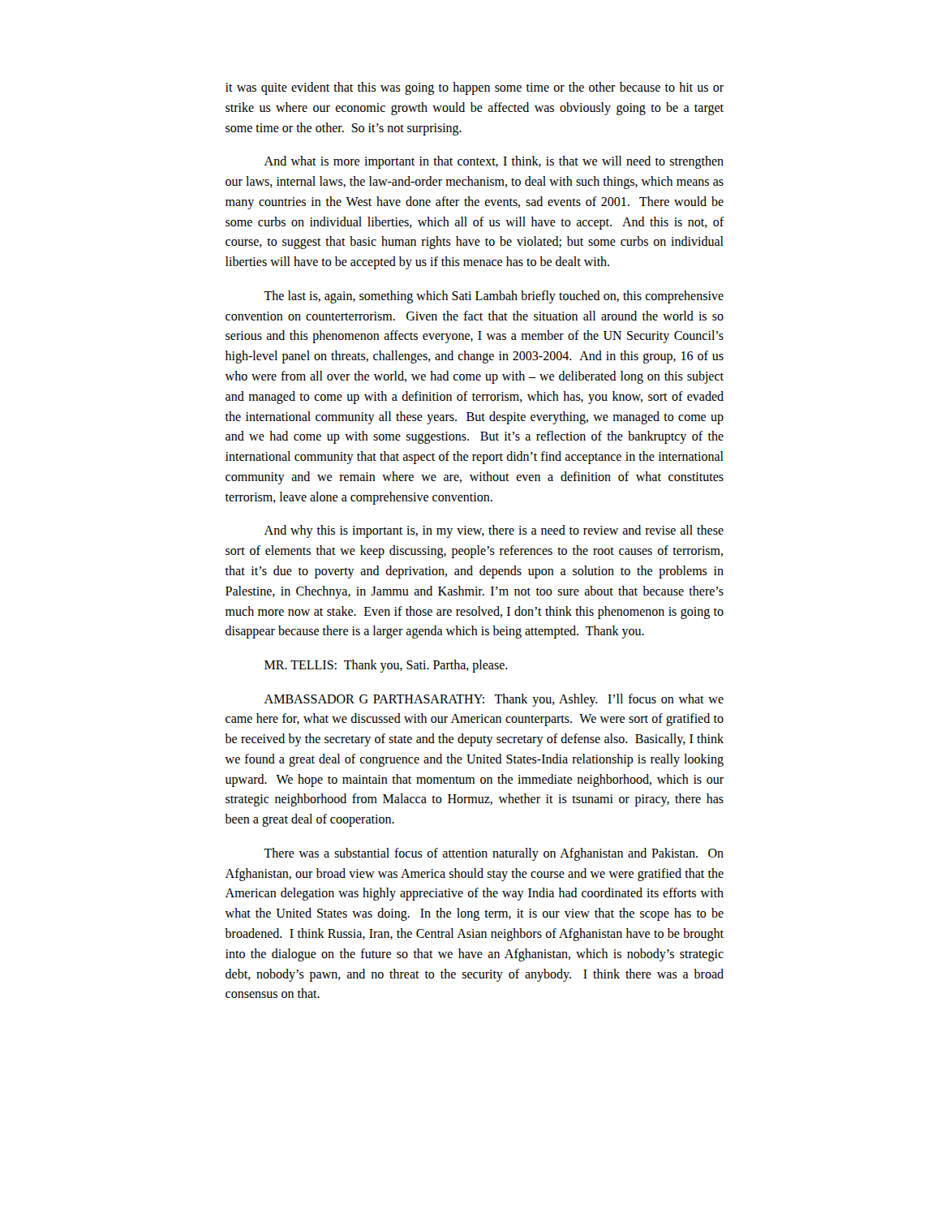it was quite evident that this was going to happen some time or the other because to hit us or strike us where our economic growth would be affected was obviously going to be a target some time or the other. So it’s not surprising.
And what is more important in that context, I think, is that we will need to strengthen our laws, internal laws, the law-and-order mechanism, to deal with such things, which means as many countries in the West have done after the events, sad events of 2001. There would be some curbs on individual liberties, which all of us will have to accept. And this is not, of course, to suggest that basic human rights have to be violated; but some curbs on individual liberties will have to be accepted by us if this menace has to be dealt with.
The last is, again, something which Sati Lambah briefly touched on, this comprehensive convention on counterterrorism. Given the fact that the situation all around the world is so serious and this phenomenon affects everyone, I was a member of the UN Security Council’s high-level panel on threats, challenges, and change in 2003-2004. And in this group, 16 of us who were from all over the world, we had come up with – we deliberated long on this subject and managed to come up with a definition of terrorism, which has, you know, sort of evaded the international community all these years. But despite everything, we managed to come up and we had come up with some suggestions. But it’s a reflection of the bankruptcy of the international community that that aspect of the report didn’t find acceptance in the international community and we remain where we are, without even a definition of what constitutes terrorism, leave alone a comprehensive convention.
And why this is important is, in my view, there is a need to review and revise all these sort of elements that we keep discussing, people’s references to the root causes of terrorism, that it’s due to poverty and deprivation, and depends upon a solution to the problems in Palestine, in Chechnya, in Jammu and Kashmir. I’m not too sure about that because there’s much more now at stake. Even if those are resolved, I don’t think this phenomenon is going to disappear because there is a larger agenda which is being attempted. Thank you.
MR. TELLIS: Thank you, Sati. Partha, please.
AMBASSADOR G PARTHASARATHY: Thank you, Ashley. I’ll focus on what we came here for, what we discussed with our American counterparts. We were sort of gratified to be received by the secretary of state and the deputy secretary of defense also. Basically, I think we found a great deal of congruence and the United States-India relationship is really looking upward. We hope to maintain that momentum on the immediate neighborhood, which is our strategic neighborhood from Malacca to Hormuz, whether it is tsunami or piracy, there has been a great deal of cooperation.
There was a substantial focus of attention naturally on Afghanistan and Pakistan. On Afghanistan, our broad view was America should stay the course and we were gratified that the American delegation was highly appreciative of the way India had coordinated its efforts with what the United States was doing. In the long term, it is our view that the scope has to be broadened. I think Russia, Iran, the Central Asian neighbors of Afghanistan have to be brought into the dialogue on the future so that we have an Afghanistan, which is nobody’s strategic debt, nobody’s pawn, and no threat to the security of anybody. I think there was a broad consensus on that.